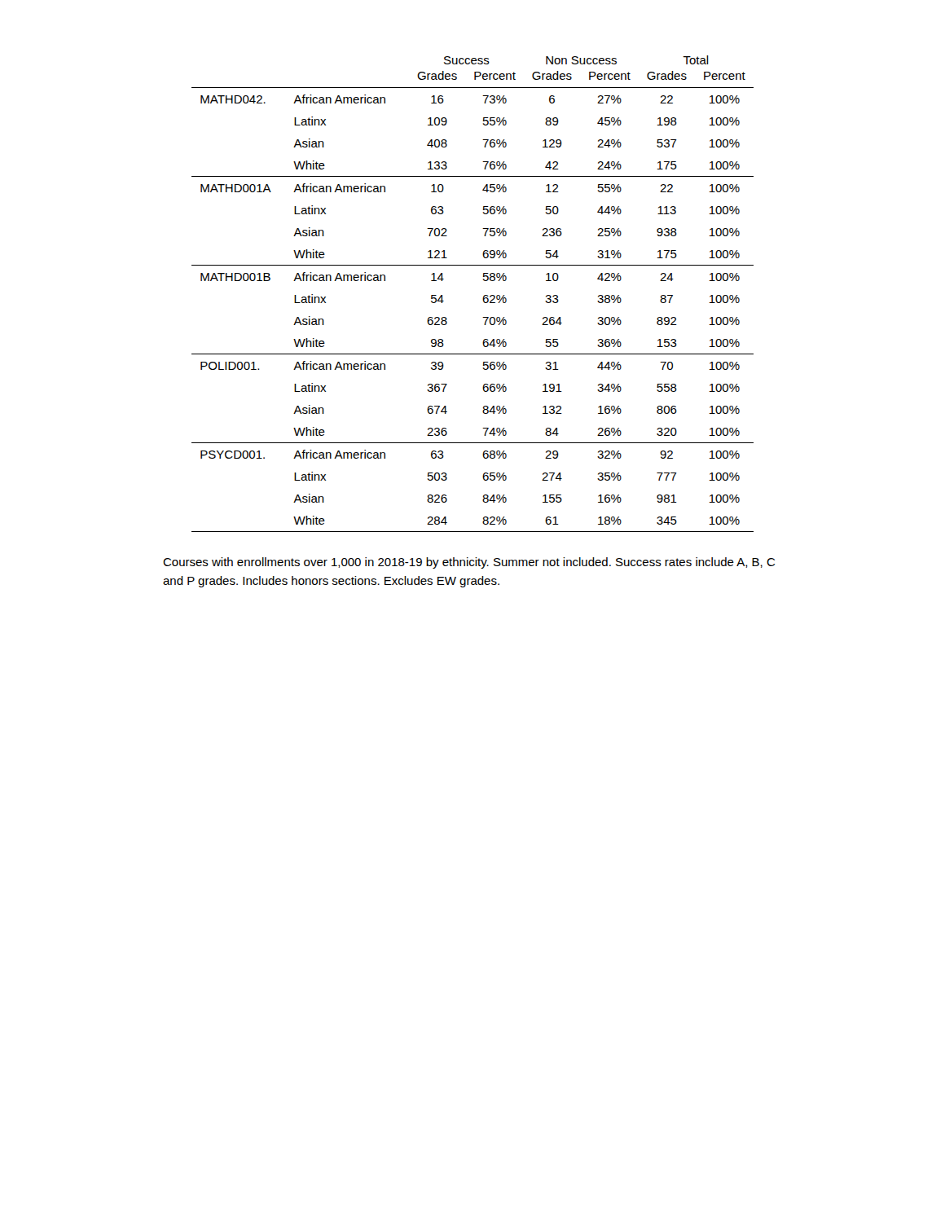| | | Success | Non Success | Total |
| --- | --- | --- | --- | --- |
| | | Grades | Percent | Grades | Percent | Grades | Percent |
| MATHD042. | African American | 16 | 73% | 6 | 27% | 22 | 100% |
| | Latinx | 109 | 55% | 89 | 45% | 198 | 100% |
| | Asian | 408 | 76% | 129 | 24% | 537 | 100% |
| | White | 133 | 76% | 42 | 24% | 175 | 100% |
| MATHD001A | African American | 10 | 45% | 12 | 55% | 22 | 100% |
| | Latinx | 63 | 56% | 50 | 44% | 113 | 100% |
| | Asian | 702 | 75% | 236 | 25% | 938 | 100% |
| | White | 121 | 69% | 54 | 31% | 175 | 100% |
| MATHD001B | African American | 14 | 58% | 10 | 42% | 24 | 100% |
| | Latinx | 54 | 62% | 33 | 38% | 87 | 100% |
| | Asian | 628 | 70% | 264 | 30% | 892 | 100% |
| | White | 98 | 64% | 55 | 36% | 153 | 100% |
| POLID001. | African American | 39 | 56% | 31 | 44% | 70 | 100% |
| | Latinx | 367 | 66% | 191 | 34% | 558 | 100% |
| | Asian | 674 | 84% | 132 | 16% | 806 | 100% |
| | White | 236 | 74% | 84 | 26% | 320 | 100% |
| PSYCD001. | African American | 63 | 68% | 29 | 32% | 92 | 100% |
| | Latinx | 503 | 65% | 274 | 35% | 777 | 100% |
| | Asian | 826 | 84% | 155 | 16% | 981 | 100% |
| | White | 284 | 82% | 61 | 18% | 345 | 100% |
Courses with enrollments over 1,000 in 2018-19 by ethnicity. Summer not included. Success rates include A, B, C and P grades. Includes honors sections. Excludes EW grades.